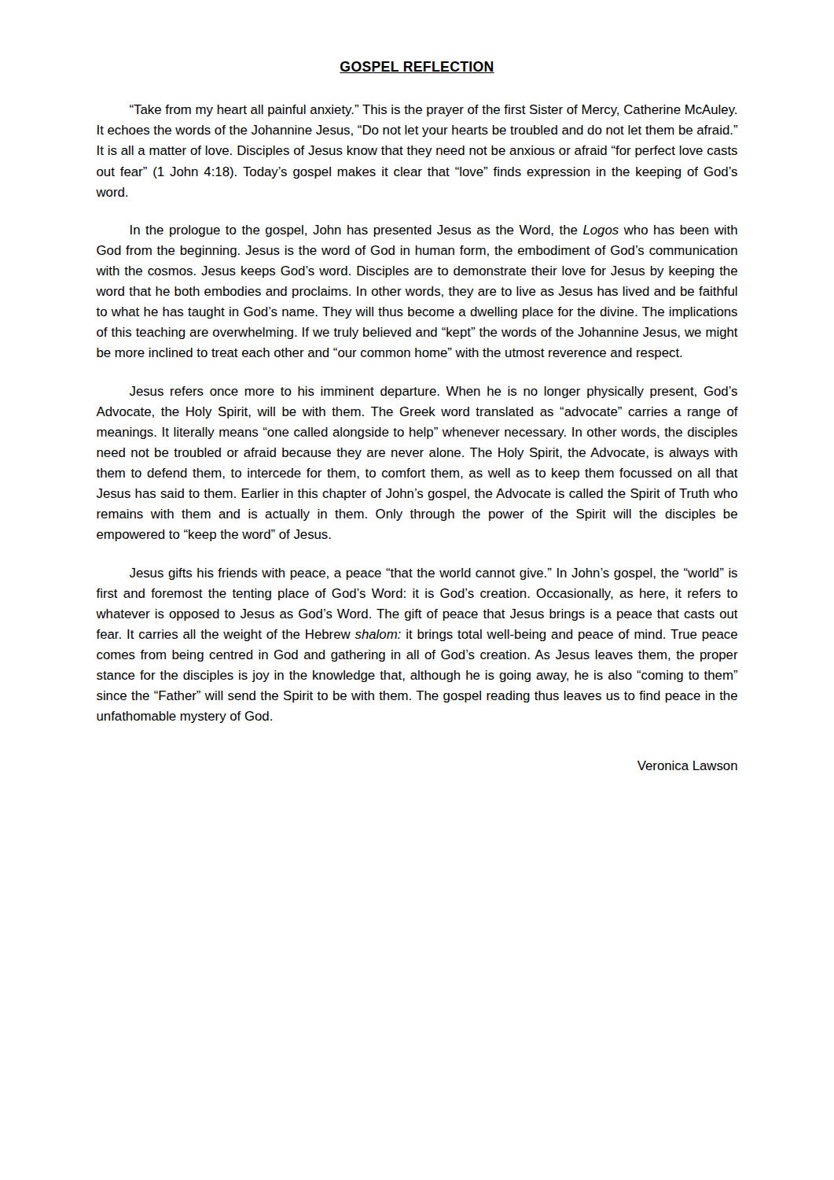GOSPEL REFLECTION
“Take from my heart all painful anxiety.” This is the prayer of the first Sister of Mercy, Catherine McAuley. It echoes the words of the Johannine Jesus, “Do not let your hearts be troubled and do not let them be afraid.” It is all a matter of love. Disciples of Jesus know that they need not be anxious or afraid “for perfect love casts out fear” (1 John 4:18). Today’s gospel makes it clear that “love” finds expression in the keeping of God’s word.
In the prologue to the gospel, John has presented Jesus as the Word, the Logos who has been with God from the beginning. Jesus is the word of God in human form, the embodiment of God’s communication with the cosmos. Jesus keeps God’s word. Disciples are to demonstrate their love for Jesus by keeping the word that he both embodies and proclaims. In other words, they are to live as Jesus has lived and be faithful to what he has taught in God’s name. They will thus become a dwelling place for the divine. The implications of this teaching are overwhelming. If we truly believed and “kept” the words of the Johannine Jesus, we might be more inclined to treat each other and “our common home” with the utmost reverence and respect.
Jesus refers once more to his imminent departure. When he is no longer physically present, God’s Advocate, the Holy Spirit, will be with them. The Greek word translated as “advocate” carries a range of meanings. It literally means “one called alongside to help” whenever necessary. In other words, the disciples need not be troubled or afraid because they are never alone. The Holy Spirit, the Advocate, is always with them to defend them, to intercede for them, to comfort them, as well as to keep them focussed on all that Jesus has said to them. Earlier in this chapter of John’s gospel, the Advocate is called the Spirit of Truth who remains with them and is actually in them. Only through the power of the Spirit will the disciples be empowered to “keep the word” of Jesus.
Jesus gifts his friends with peace, a peace “that the world cannot give.” In John’s gospel, the “world” is first and foremost the tenting place of God’s Word: it is God’s creation. Occasionally, as here, it refers to whatever is opposed to Jesus as God’s Word. The gift of peace that Jesus brings is a peace that casts out fear. It carries all the weight of the Hebrew shalom: it brings total well-being and peace of mind. True peace comes from being centred in God and gathering in all of God’s creation. As Jesus leaves them, the proper stance for the disciples is joy in the knowledge that, although he is going away, he is also “coming to them” since the “Father” will send the Spirit to be with them. The gospel reading thus leaves us to find peace in the unfathomable mystery of God.
Veronica Lawson